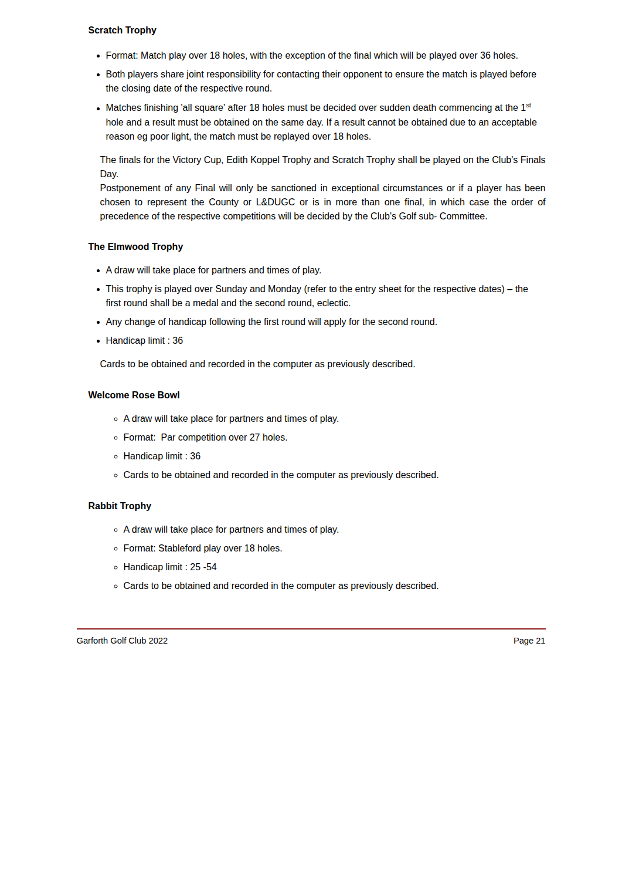Scratch Trophy
Format: Match play over 18 holes, with the exception of the final which will be played over 36 holes.
Both players share joint responsibility for contacting their opponent to ensure the match is played before the closing date of the respective round.
Matches finishing 'all square' after 18 holes must be decided over sudden death commencing at the 1st hole and a result must be obtained on the same day. If a result cannot be obtained due to an acceptable reason eg poor light, the match must be replayed over 18 holes.
The finals for the Victory Cup, Edith Koppel Trophy and Scratch Trophy shall be played on the Club's Finals Day.
Postponement of any Final will only be sanctioned in exceptional circumstances or if a player has been chosen to represent the County or L&DUGC or is in more than one final, in which case the order of precedence of the respective competitions will be decided by the Club's Golf sub- Committee.
The Elmwood Trophy
A draw will take place for partners and times of play.
This trophy is played over Sunday and Monday (refer to the entry sheet for the respective dates) – the first round shall be a medal and the second round, eclectic.
Any change of handicap following the first round will apply for the second round.
Handicap limit : 36
Cards to be obtained and recorded in the computer as previously described.
Welcome Rose Bowl
A draw will take place for partners and times of play.
Format: Par competition over 27 holes.
Handicap limit : 36
Cards to be obtained and recorded in the computer as previously described.
Rabbit Trophy
A draw will take place for partners and times of play.
Format: Stableford play over 18 holes.
Handicap limit : 25 -54
Cards to be obtained and recorded in the computer as previously described.
Garforth Golf Club 2022 Page 21